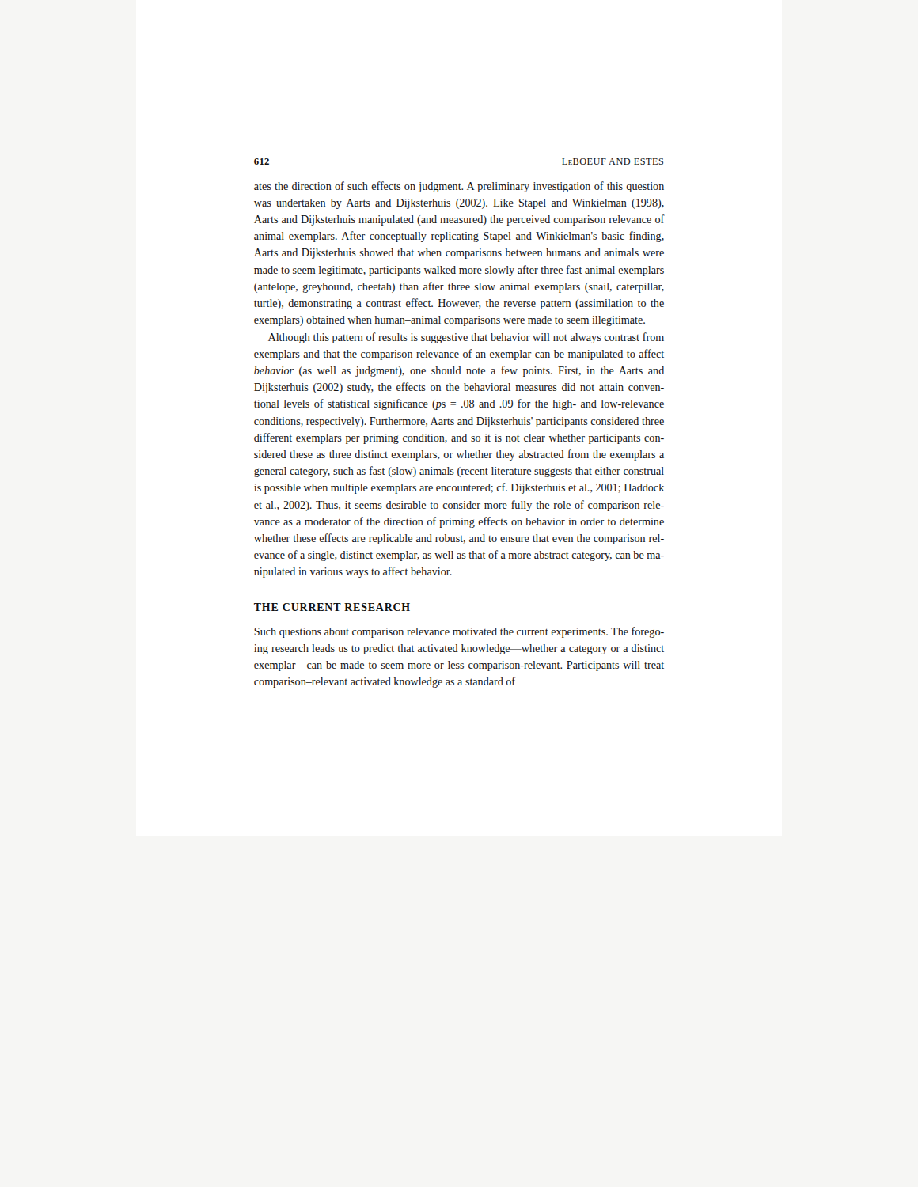612 LeBOEUF AND ESTES
ates the direction of such effects on judgment. A preliminary investigation of this question was undertaken by Aarts and Dijksterhuis (2002). Like Stapel and Winkielman (1998), Aarts and Dijksterhuis manipulated (and measured) the perceived comparison relevance of animal exemplars. After conceptually replicating Stapel and Winkielman's basic finding, Aarts and Dijksterhuis showed that when comparisons between humans and animals were made to seem legitimate, participants walked more slowly after three fast animal exemplars (antelope, greyhound, cheetah) than after three slow animal exemplars (snail, caterpillar, turtle), demonstrating a contrast effect. However, the reverse pattern (assimilation to the exemplars) obtained when human–animal comparisons were made to seem illegitimate.
Although this pattern of results is suggestive that behavior will not always contrast from exemplars and that the comparison relevance of an exemplar can be manipulated to affect behavior (as well as judgment), one should note a few points. First, in the Aarts and Dijksterhuis (2002) study, the effects on the behavioral measures did not attain conventional levels of statistical significance (ps = .08 and .09 for the high- and low-relevance conditions, respectively). Furthermore, Aarts and Dijksterhuis' participants considered three different exemplars per priming condition, and so it is not clear whether participants considered these as three distinct exemplars, or whether they abstracted from the exemplars a general category, such as fast (slow) animals (recent literature suggests that either construal is possible when multiple exemplars are encountered; cf. Dijksterhuis et al., 2001; Haddock et al., 2002). Thus, it seems desirable to consider more fully the role of comparison relevance as a moderator of the direction of priming effects on behavior in order to determine whether these effects are replicable and robust, and to ensure that even the comparison relevance of a single, distinct exemplar, as well as that of a more abstract category, can be manipulated in various ways to affect behavior.
The Current Research
Such questions about comparison relevance motivated the current experiments. The foregoing research leads us to predict that activated knowledge—whether a category or a distinct exemplar—can be made to seem more or less comparison-relevant. Participants will treat comparison–relevant activated knowledge as a standard of